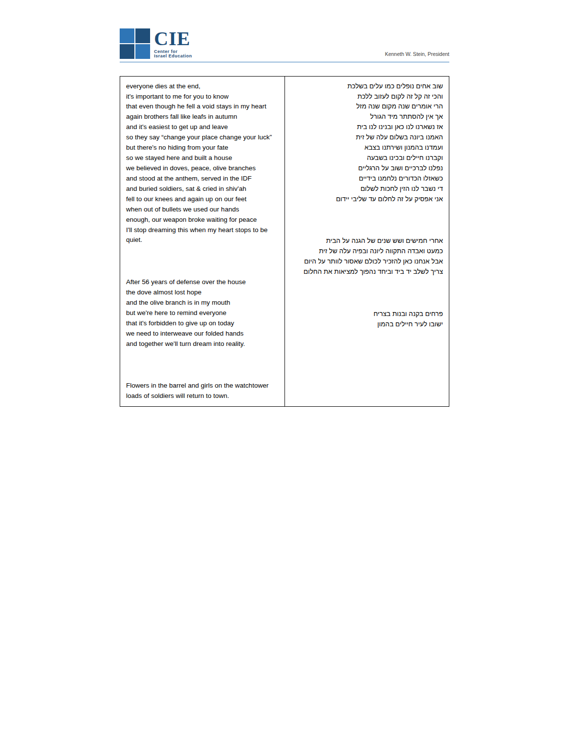CIE
Center for
Israel Education
Kenneth W. Stein, President
| everyone dies at the end, it's important to me for you to know that even though he fell a void stays in my heart again brothers fall like leafs in autumn and it's easiest to get up and leave so they say “change your place change your luck” but there's no hiding from your fate so we stayed here and built a house we believed in doves, peace, olive branches and stood at the anthem, served in the IDF and buried soldiers, sat & cried in shiv'ah fell to our knees and again up on our feet when out of bullets we used our hands enough, our weapon broke waiting for peace I'll stop dreaming this when my heart stops to be quiet. After 56 years of defense over the house the dove almost lost hope and the olive branch is in my mouth but we're here to remind everyone that it's forbidden to give up on today we need to interweave our folded hands and together we'll turn dream into reality. Flowers in the barrel and girls on the watchtower loads of soldiers will return to town. | שוב אחים נופלים כמו עלים בשלכת והכי זה קל זה לקום לעזוב ללכת הרי אומרים שנה מקום שנה מזל אך אין להסתתר מיד הגורל אז נשארנו לנו כאן ובנינו לנו בית האמנו ביונה בשלום עלה של זית ועמדנו בהמנון ושירתנו בצבא וקברנו חיילים ובכינו בשבעה נפלנו לברכיים ושוב על הרגליים כשאזלו הכדורים נלחמנו בידיים די נשבר לנו הזין לחכות לשלום אני אפסיק על זה לחלום עד שליבי יידום אחרי חמישים ושש שנים של הגנה על הבית כמעט ואבדה התקווה ליונה ובפיה עלה של זית אבל אנחנו כאן להזכיר לכולם שאסור לוותר על היום צריך לשלב יד ביד וביחד נהפוך למציאות את החלום פרחים בקנה ובנות בצריח ישובו לעיר חיילים בהמון |